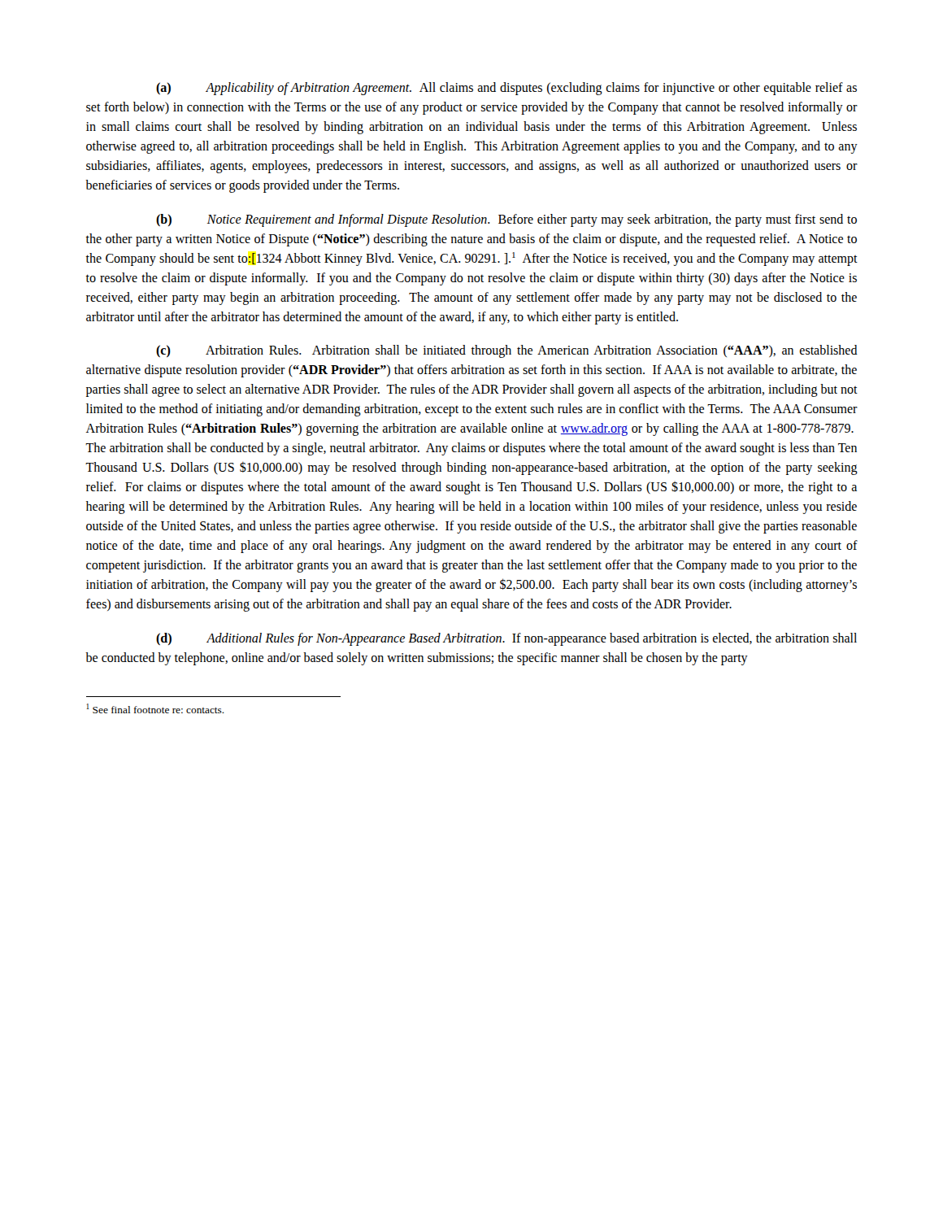(a) Applicability of Arbitration Agreement. All claims and disputes (excluding claims for injunctive or other equitable relief as set forth below) in connection with the Terms or the use of any product or service provided by the Company that cannot be resolved informally or in small claims court shall be resolved by binding arbitration on an individual basis under the terms of this Arbitration Agreement. Unless otherwise agreed to, all arbitration proceedings shall be held in English. This Arbitration Agreement applies to you and the Company, and to any subsidiaries, affiliates, agents, employees, predecessors in interest, successors, and assigns, as well as all authorized or unauthorized users or beneficiaries of services or goods provided under the Terms.
(b) Notice Requirement and Informal Dispute Resolution. Before either party may seek arbitration, the party must first send to the other party a written Notice of Dispute (“Notice”) describing the nature and basis of the claim or dispute, and the requested relief. A Notice to the Company should be sent to:[1324 Abbott Kinney Blvd. Venice, CA. 90291. ].1 After the Notice is received, you and the Company may attempt to resolve the claim or dispute informally. If you and the Company do not resolve the claim or dispute within thirty (30) days after the Notice is received, either party may begin an arbitration proceeding. The amount of any settlement offer made by any party may not be disclosed to the arbitrator until after the arbitrator has determined the amount of the award, if any, to which either party is entitled.
(c) Arbitration Rules. Arbitration shall be initiated through the American Arbitration Association (“AAA”), an established alternative dispute resolution provider (“ADR Provider”) that offers arbitration as set forth in this section. If AAA is not available to arbitrate, the parties shall agree to select an alternative ADR Provider. The rules of the ADR Provider shall govern all aspects of the arbitration, including but not limited to the method of initiating and/or demanding arbitration, except to the extent such rules are in conflict with the Terms. The AAA Consumer Arbitration Rules (“Arbitration Rules”) governing the arbitration are available online at www.adr.org or by calling the AAA at 1-800-778-7879. The arbitration shall be conducted by a single, neutral arbitrator. Any claims or disputes where the total amount of the award sought is less than Ten Thousand U.S. Dollars (US $10,000.00) may be resolved through binding non-appearance-based arbitration, at the option of the party seeking relief. For claims or disputes where the total amount of the award sought is Ten Thousand U.S. Dollars (US $10,000.00) or more, the right to a hearing will be determined by the Arbitration Rules. Any hearing will be held in a location within 100 miles of your residence, unless you reside outside of the United States, and unless the parties agree otherwise. If you reside outside of the U.S., the arbitrator shall give the parties reasonable notice of the date, time and place of any oral hearings. Any judgment on the award rendered by the arbitrator may be entered in any court of competent jurisdiction. If the arbitrator grants you an award that is greater than the last settlement offer that the Company made to you prior to the initiation of arbitration, the Company will pay you the greater of the award or $2,500.00. Each party shall bear its own costs (including attorney’s fees) and disbursements arising out of the arbitration and shall pay an equal share of the fees and costs of the ADR Provider.
(d) Additional Rules for Non-Appearance Based Arbitration. If non-appearance based arbitration is elected, the arbitration shall be conducted by telephone, online and/or based solely on written submissions; the specific manner shall be chosen by the party
1 See final footnote re: contacts.